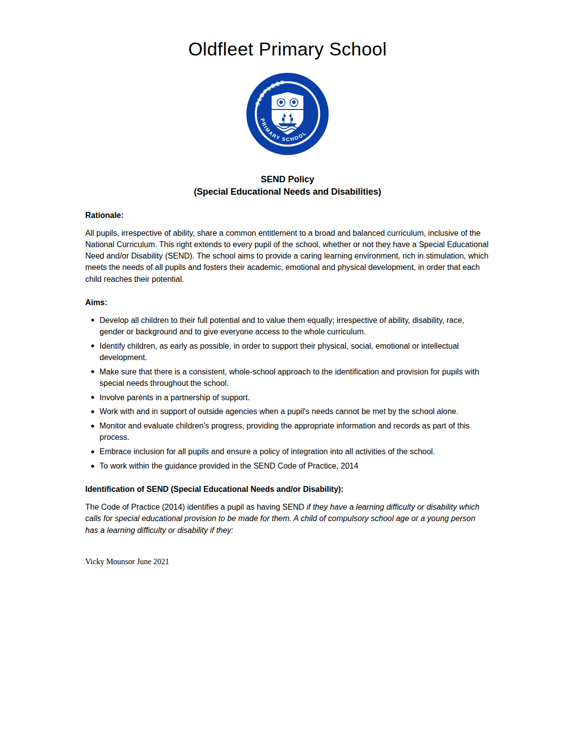Oldfleet Primary School
OLDFLEET PRIMARY SCHOOL
SEND Policy(Special Educational Needs and Disabilities)
Rationale:
All pupils, irrespective of ability, share a common entitlement to a broad and balanced curriculum, inclusive of the National Curriculum. This right extends to every pupil of the school, whether or not they have a Special Educational Need and/or Disability (SEND). The school aims to provide a caring learning environment, rich in stimulation, which meets the needs of all pupils and fosters their academic, emotional and physical development, in order that each child reaches their potential.
Aims:
Develop all children to their full potential and to value them equally; irrespective of ability, disability, race, gender or background and to give everyone access to the whole curriculum.
Identify children, as early as possible, in order to support their physical, social, emotional or intellectual development.
Make sure that there is a consistent, whole-school approach to the identification and provision for pupils with special needs throughout the school.
Involve parents in a partnership of support.
Work with and in support of outside agencies when a pupil's needs cannot be met by the school alone.
Monitor and evaluate children's progress, providing the appropriate information and records as part of this process.
Embrace inclusion for all pupils and ensure a policy of integration into all activities of the school.
To work within the guidance provided in the SEND Code of Practice, 2014
Identification of SEND (Special Educational Needs and/or Disability):
The Code of Practice (2014) identifies a pupil as having SEND if they have a learning difficulty or disability which calls for special educational provision to be made for them. A child of compulsory school age or a young person has a learning difficulty or disability if they:
Vicky Mounsor June 2021